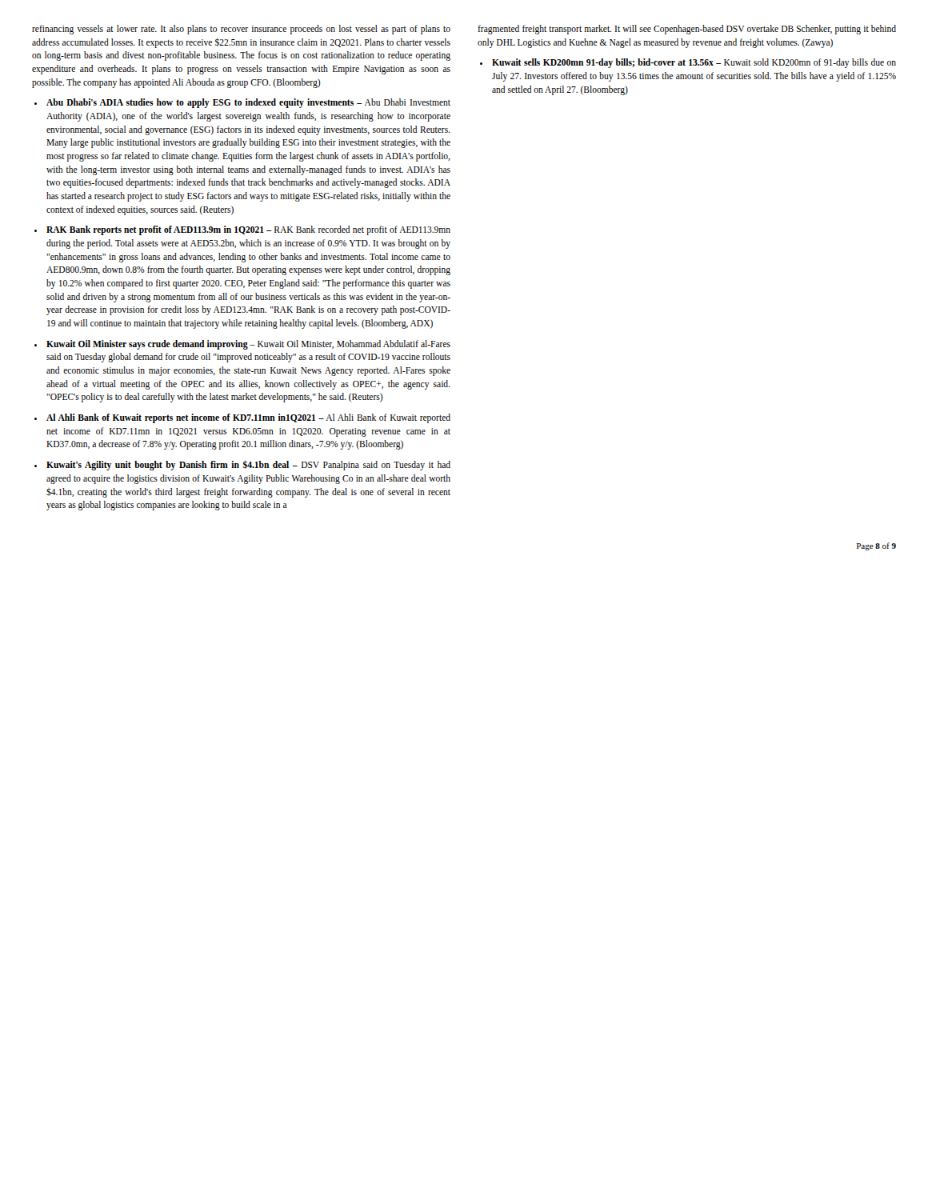refinancing vessels at lower rate. It also plans to recover insurance proceeds on lost vessel as part of plans to address accumulated losses. It expects to receive $22.5mn in insurance claim in 2Q2021. Plans to charter vessels on long-term basis and divest non-profitable business. The focus is on cost rationalization to reduce operating expenditure and overheads. It plans to progress on vessels transaction with Empire Navigation as soon as possible. The company has appointed Ali Abouda as group CFO. (Bloomberg)
Abu Dhabi's ADIA studies how to apply ESG to indexed equity investments – Abu Dhabi Investment Authority (ADIA), one of the world's largest sovereign wealth funds, is researching how to incorporate environmental, social and governance (ESG) factors in its indexed equity investments, sources told Reuters. Many large public institutional investors are gradually building ESG into their investment strategies, with the most progress so far related to climate change. Equities form the largest chunk of assets in ADIA's portfolio, with the long-term investor using both internal teams and externally-managed funds to invest. ADIA's has two equities-focused departments: indexed funds that track benchmarks and actively-managed stocks. ADIA has started a research project to study ESG factors and ways to mitigate ESG-related risks, initially within the context of indexed equities, sources said. (Reuters)
RAK Bank reports net profit of AED113.9m in 1Q2021 – RAK Bank recorded net profit of AED113.9mn during the period. Total assets were at AED53.2bn, which is an increase of 0.9% YTD. It was brought on by "enhancements" in gross loans and advances, lending to other banks and investments. Total income came to AED800.9mn, down 0.8% from the fourth quarter. But operating expenses were kept under control, dropping by 10.2% when compared to first quarter 2020. CEO, Peter England said: "The performance this quarter was solid and driven by a strong momentum from all of our business verticals as this was evident in the year-on-year decrease in provision for credit loss by AED123.4mn. "RAK Bank is on a recovery path post-COVID-19 and will continue to maintain that trajectory while retaining healthy capital levels. (Bloomberg, ADX)
Kuwait Oil Minister says crude demand improving – Kuwait Oil Minister, Mohammad Abdulatif al-Fares said on Tuesday global demand for crude oil "improved noticeably" as a result of COVID-19 vaccine rollouts and economic stimulus in major economies, the state-run Kuwait News Agency reported. Al-Fares spoke ahead of a virtual meeting of the OPEC and its allies, known collectively as OPEC+, the agency said. "OPEC's policy is to deal carefully with the latest market developments," he said. (Reuters)
Al Ahli Bank of Kuwait reports net income of KD7.11mn in1Q2021 – Al Ahli Bank of Kuwait reported net income of KD7.11mn in 1Q2021 versus KD6.05mn in 1Q2020. Operating revenue came in at KD37.0mn, a decrease of 7.8% y/y. Operating profit 20.1 million dinars, -7.9% y/y. (Bloomberg)
Kuwait's Agility unit bought by Danish firm in $4.1bn deal – DSV Panalpina said on Tuesday it had agreed to acquire the logistics division of Kuwait's Agility Public Warehousing Co in an all-share deal worth $4.1bn, creating the world's third largest freight forwarding company. The deal is one of several in recent years as global logistics companies are looking to build scale in a
fragmented freight transport market. It will see Copenhagen-based DSV overtake DB Schenker, putting it behind only DHL Logistics and Kuehne & Nagel as measured by revenue and freight volumes. (Zawya)
Kuwait sells KD200mn 91-day bills; bid-cover at 13.56x – Kuwait sold KD200mn of 91-day bills due on July 27. Investors offered to buy 13.56 times the amount of securities sold. The bills have a yield of 1.125% and settled on April 27. (Bloomberg)
Page 8 of 9